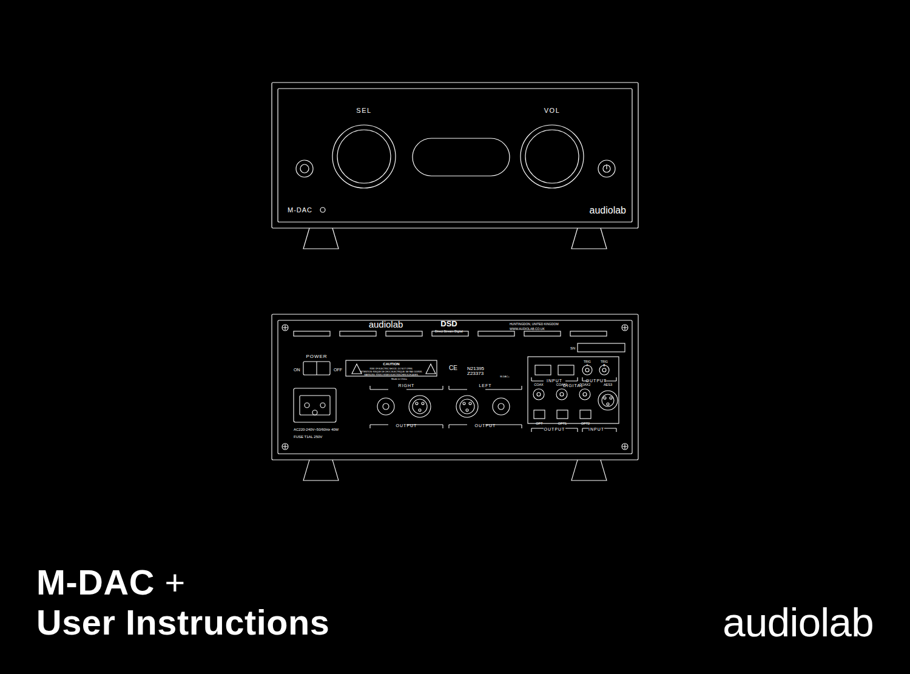SEL VOL M-DAC audiolab
M-DAC+ front panel
audiolab DSD Direct Stream Digital HUNTINGDON, UNITED KINGDOM WWW.AUDIOLAB.CO.UK SN POWER ON OFF CAUTION RISK OF ELECTRIC SHOCK. DO NOT OPEN. ATTENTION: RISQUE DE CHOC ELECTRIQUE. NE PAS OUVRIR. WARNUNG: RISIKO EINES ELEKTRISCHEN SCHLAGES. Made in China CE N21395 Z23373 M-DAC+ AC220-240V~50/60Hz 40W FUSE T1AL 250V RIGHT LEFT OUTPUT OUTPUT INPUT OUTPUT TRIG A TRIG B DIGITAL COAX COAX1 COAX2 AES3 OPT OPT1 OPT2 OUTPUT INPUT
M-DAC+ rear panel
M-DAC +
User Instructions
audiolab